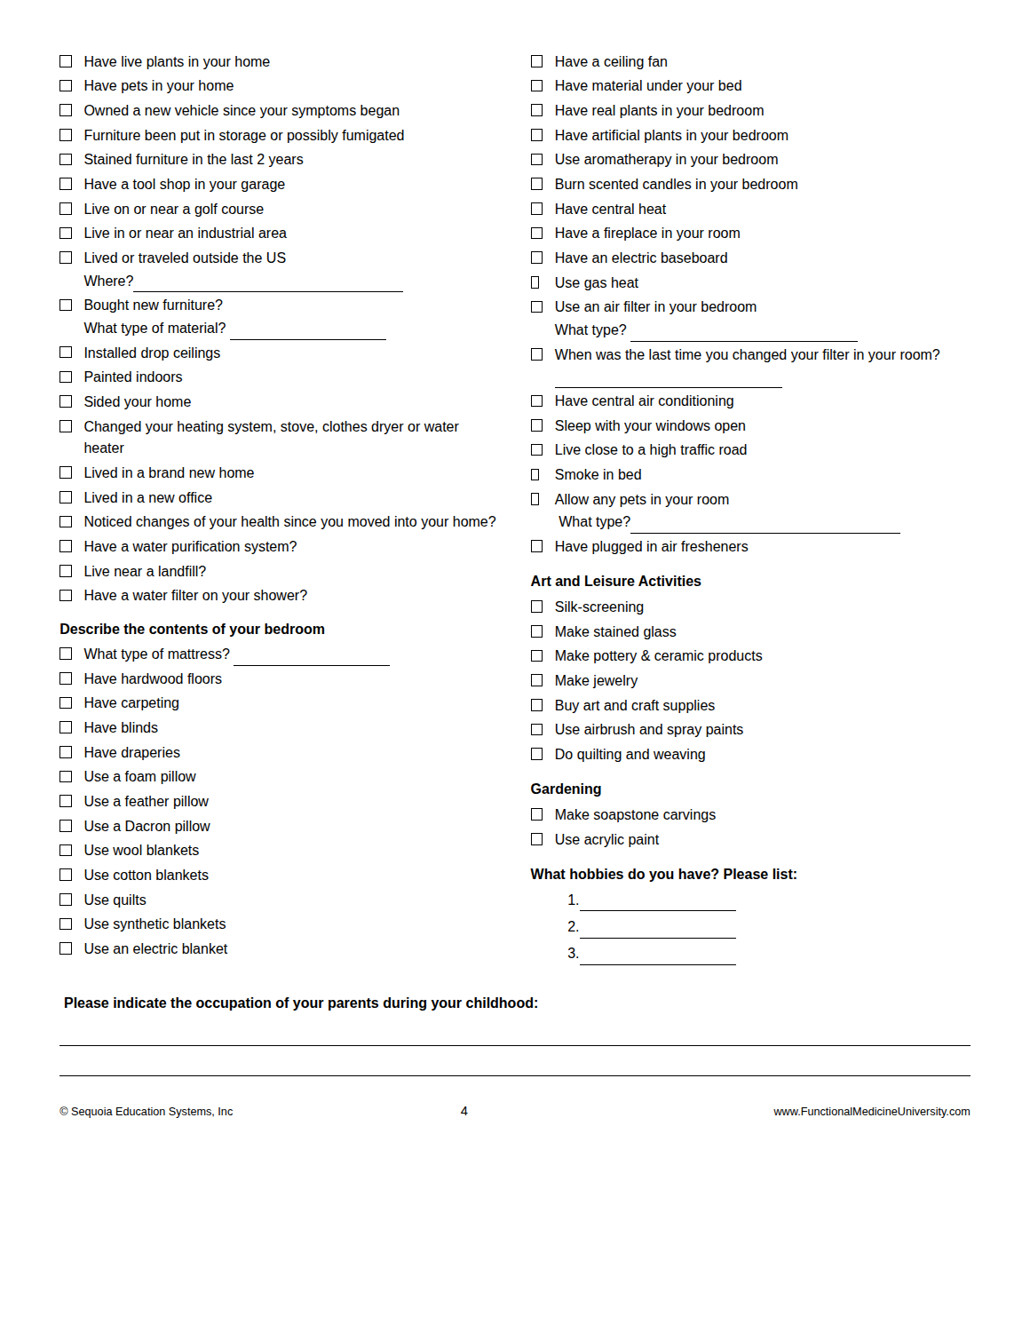Have live plants in your home
Have pets in your home
Owned a new vehicle since your symptoms began
Furniture been put in storage or possibly fumigated
Stained furniture in the last 2 years
Have a tool shop in your garage
Live on or near a golf course
Live in or near an industrial area
Lived or traveled outside the US
Where?
Bought new furniture?
What type of material?
Installed drop ceilings
Painted indoors
Sided your home
Changed your heating system, stove, clothes dryer or water heater
Lived in a brand new home
Lived in a new office
Noticed changes of your health since you moved into your home?
Have a water purification system?
Live near a landfill?
Have a water filter on your shower?
Describe the contents of your bedroom
What type of mattress?
Have hardwood floors
Have carpeting
Have blinds
Have draperies
Use a foam pillow
Use a feather pillow
Use a Dacron pillow
Use wool blankets
Use cotton blankets
Use quilts
Use synthetic blankets
Use an electric blanket
Have a ceiling fan
Have material under your bed
Have real plants in your bedroom
Have artificial plants in your bedroom
Use aromatherapy in your bedroom
Burn scented candles in your bedroom
Have central heat
Have a fireplace in your room
Have an electric baseboard
Use gas heat
Use an air filter in your bedroom
What type?
When was the last time you changed your filter in your room?
Have central air conditioning
Sleep with your windows open
Live close to a high traffic road
Smoke in bed
Allow any pets in your room
What type?
Have plugged in air fresheners
Art and Leisure Activities
Silk-screening
Make stained glass
Make pottery & ceramic products
Make jewelry
Buy art and craft supplies
Use airbrush and spray paints
Do quilting and weaving
Gardening
Make soapstone carvings
Use acrylic paint
What hobbies do you have? Please list:
1.
2.
3.
Please indicate the occupation of your parents during your childhood:
© Sequoia Education Systems, Inc
4
www.FunctionalMedicineUniversity.com